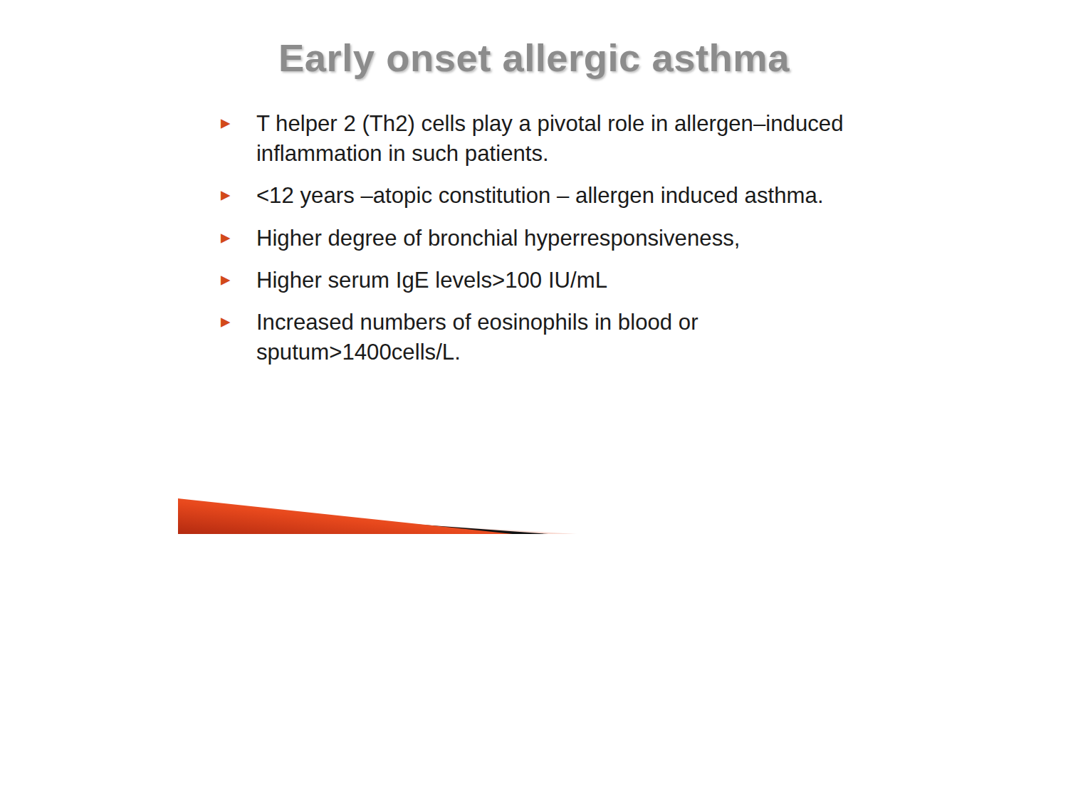Early onset allergic asthma
T helper 2 (Th2) cells play a pivotal role in allergen–induced inflammation in such patients.
<12 years –atopic constitution – allergen induced asthma.
Higher degree of bronchial hyperresponsiveness,
Higher serum IgE levels>100 IU/mL
Increased numbers of eosinophils in blood or sputum>1400cells/L.